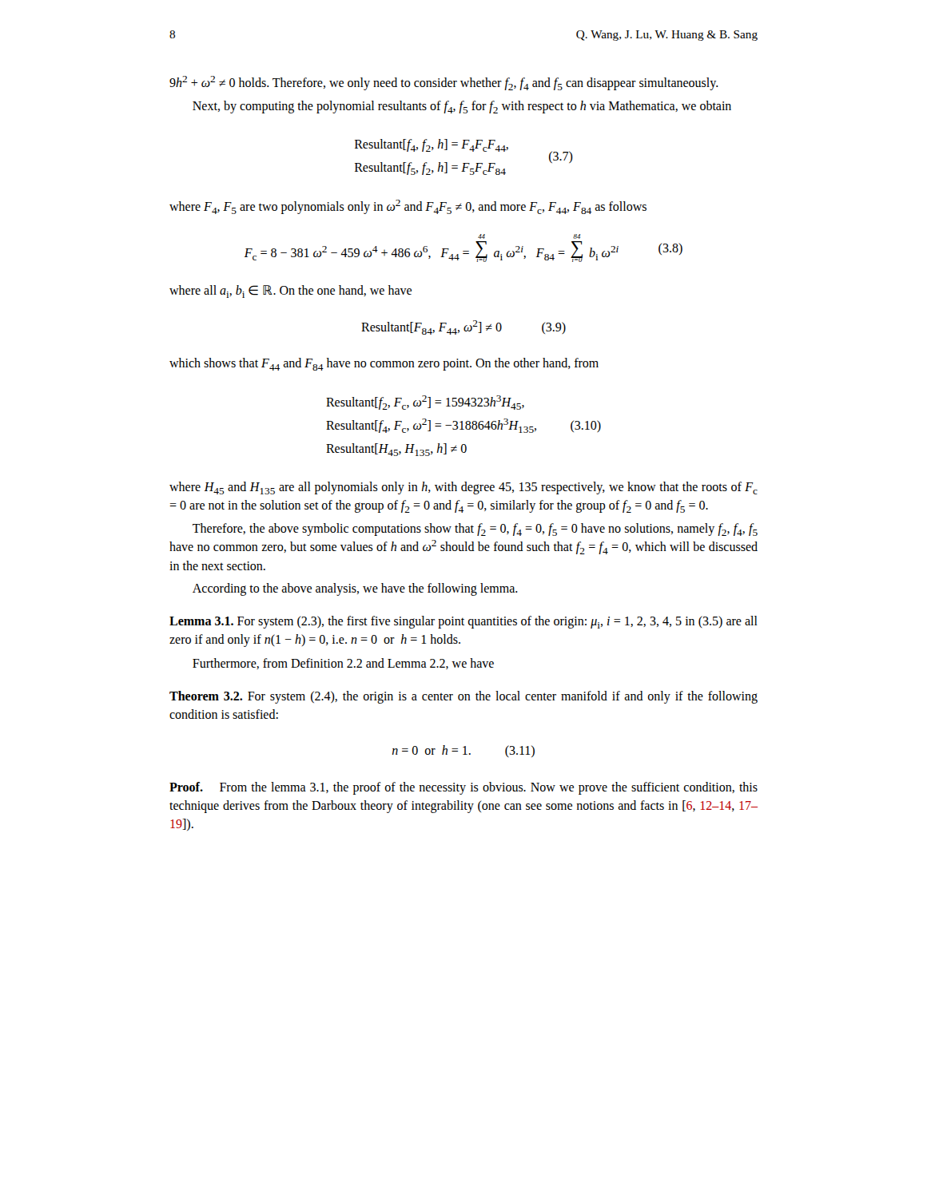8 Q. Wang, J. Lu, W. Huang & B. Sang
9h2 + ω2 ≠ 0 holds. Therefore, we only need to consider whether f2, f4 and f5 can disappear simultaneously.
Next, by computing the polynomial resultants of f4, f5 for f2 with respect to h via Mathematica, we obtain
Resultant[f4, f2, h] = F4FcF44,
Resultant[f5, f2, h] = F5FcF84
(3.7)
where F4, F5 are two polynomials only in ω2 and F4F5 ≠ 0, and more Fc, F44, F84 as follows
Fc = 8 − 381 ω2 − 459 ω4 + 486 ω6, F44 = 44∑i=0 ai ω2i, F84 = 84∑i=0 bi ω2i
(3.8)
where all ai, bi ∈ ℝ. On the one hand, we have
Resultant[F84, F44, ω2] ≠ 0
(3.9)
which shows that F44 and F84 have no common zero point. On the other hand, from
Resultant[f2, Fc, ω2] = 1594323h3H45,
Resultant[f4, Fc, ω2] = −3188646h3H135,
Resultant[H45, H135, h] ≠ 0
(3.10)
where H45 and H135 are all polynomials only in h, with degree 45, 135 respectively, we know that the roots of Fc = 0 are not in the solution set of the group of f2 = 0 and f4 = 0, similarly for the group of f2 = 0 and f5 = 0.
Therefore, the above symbolic computations show that f2 = 0, f4 = 0, f5 = 0 have no solutions, namely f2, f4, f5 have no common zero, but some values of h and ω2 should be found such that f2 = f4 = 0, which will be discussed in the next section.
According to the above analysis, we have the following lemma.
Lemma 3.1. For system (2.3), the first five singular point quantities of the origin: μi, i = 1, 2, 3, 4, 5 in (3.5) are all zero if and only if n(1 − h) = 0, i.e. n = 0 or h = 1 holds.
Furthermore, from Definition 2.2 and Lemma 2.2, we have
Theorem 3.2. For system (2.4), the origin is a center on the local center manifold if and only if the following condition is satisfied:
n = 0 or h = 1.
(3.11)
Proof. From the lemma 3.1, the proof of the necessity is obvious. Now we prove the sufficient condition, this technique derives from the Darboux theory of integrability (one can see some notions and facts in [6, 12–14, 17–19]).